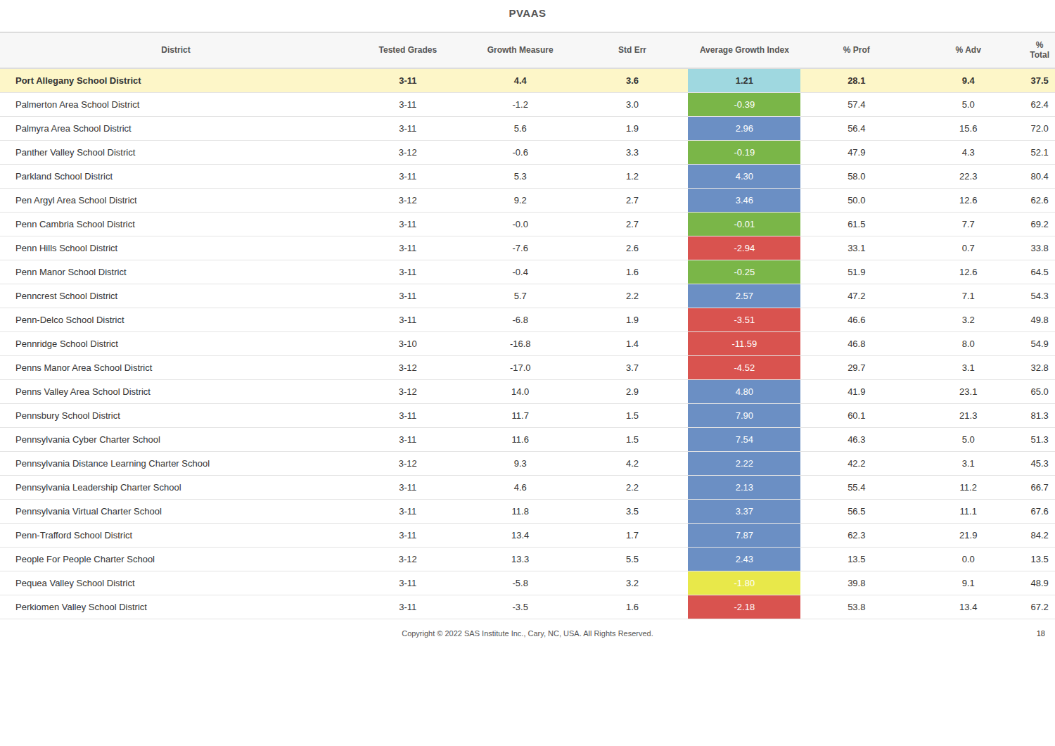PVAAS
| District | Tested Grades | Growth Measure | Std Err | Average Growth Index | % Prof | % Adv | % Total |
| --- | --- | --- | --- | --- | --- | --- | --- |
| Port Allegany School District | 3-11 | 4.4 | 3.6 | 1.21 | 28.1 | 9.4 | 37.5 |
| Palmerton Area School District | 3-11 | -1.2 | 3.0 | -0.39 | 57.4 | 5.0 | 62.4 |
| Palmyra Area School District | 3-11 | 5.6 | 1.9 | 2.96 | 56.4 | 15.6 | 72.0 |
| Panther Valley School District | 3-12 | -0.6 | 3.3 | -0.19 | 47.9 | 4.3 | 52.1 |
| Parkland School District | 3-11 | 5.3 | 1.2 | 4.30 | 58.0 | 22.3 | 80.4 |
| Pen Argyl Area School District | 3-12 | 9.2 | 2.7 | 3.46 | 50.0 | 12.6 | 62.6 |
| Penn Cambria School District | 3-11 | -0.0 | 2.7 | -0.01 | 61.5 | 7.7 | 69.2 |
| Penn Hills School District | 3-11 | -7.6 | 2.6 | -2.94 | 33.1 | 0.7 | 33.8 |
| Penn Manor School District | 3-11 | -0.4 | 1.6 | -0.25 | 51.9 | 12.6 | 64.5 |
| Penncrest School District | 3-11 | 5.7 | 2.2 | 2.57 | 47.2 | 7.1 | 54.3 |
| Penn-Delco School District | 3-11 | -6.8 | 1.9 | -3.51 | 46.6 | 3.2 | 49.8 |
| Pennridge School District | 3-10 | -16.8 | 1.4 | -11.59 | 46.8 | 8.0 | 54.9 |
| Penns Manor Area School District | 3-12 | -17.0 | 3.7 | -4.52 | 29.7 | 3.1 | 32.8 |
| Penns Valley Area School District | 3-12 | 14.0 | 2.9 | 4.80 | 41.9 | 23.1 | 65.0 |
| Pennsbury School District | 3-11 | 11.7 | 1.5 | 7.90 | 60.1 | 21.3 | 81.3 |
| Pennsylvania Cyber Charter School | 3-11 | 11.6 | 1.5 | 7.54 | 46.3 | 5.0 | 51.3 |
| Pennsylvania Distance Learning Charter School | 3-12 | 9.3 | 4.2 | 2.22 | 42.2 | 3.1 | 45.3 |
| Pennsylvania Leadership Charter School | 3-11 | 4.6 | 2.2 | 2.13 | 55.4 | 11.2 | 66.7 |
| Pennsylvania Virtual Charter School | 3-11 | 11.8 | 3.5 | 3.37 | 56.5 | 11.1 | 67.6 |
| Penn-Trafford School District | 3-11 | 13.4 | 1.7 | 7.87 | 62.3 | 21.9 | 84.2 |
| People For People Charter School | 3-12 | 13.3 | 5.5 | 2.43 | 13.5 | 0.0 | 13.5 |
| Pequea Valley School District | 3-11 | -5.8 | 3.2 | -1.80 | 39.8 | 9.1 | 48.9 |
| Perkiomen Valley School District | 3-11 | -3.5 | 1.6 | -2.18 | 53.8 | 13.4 | 67.2 |
Copyright © 2022 SAS Institute Inc., Cary, NC, USA. All Rights Reserved. 18